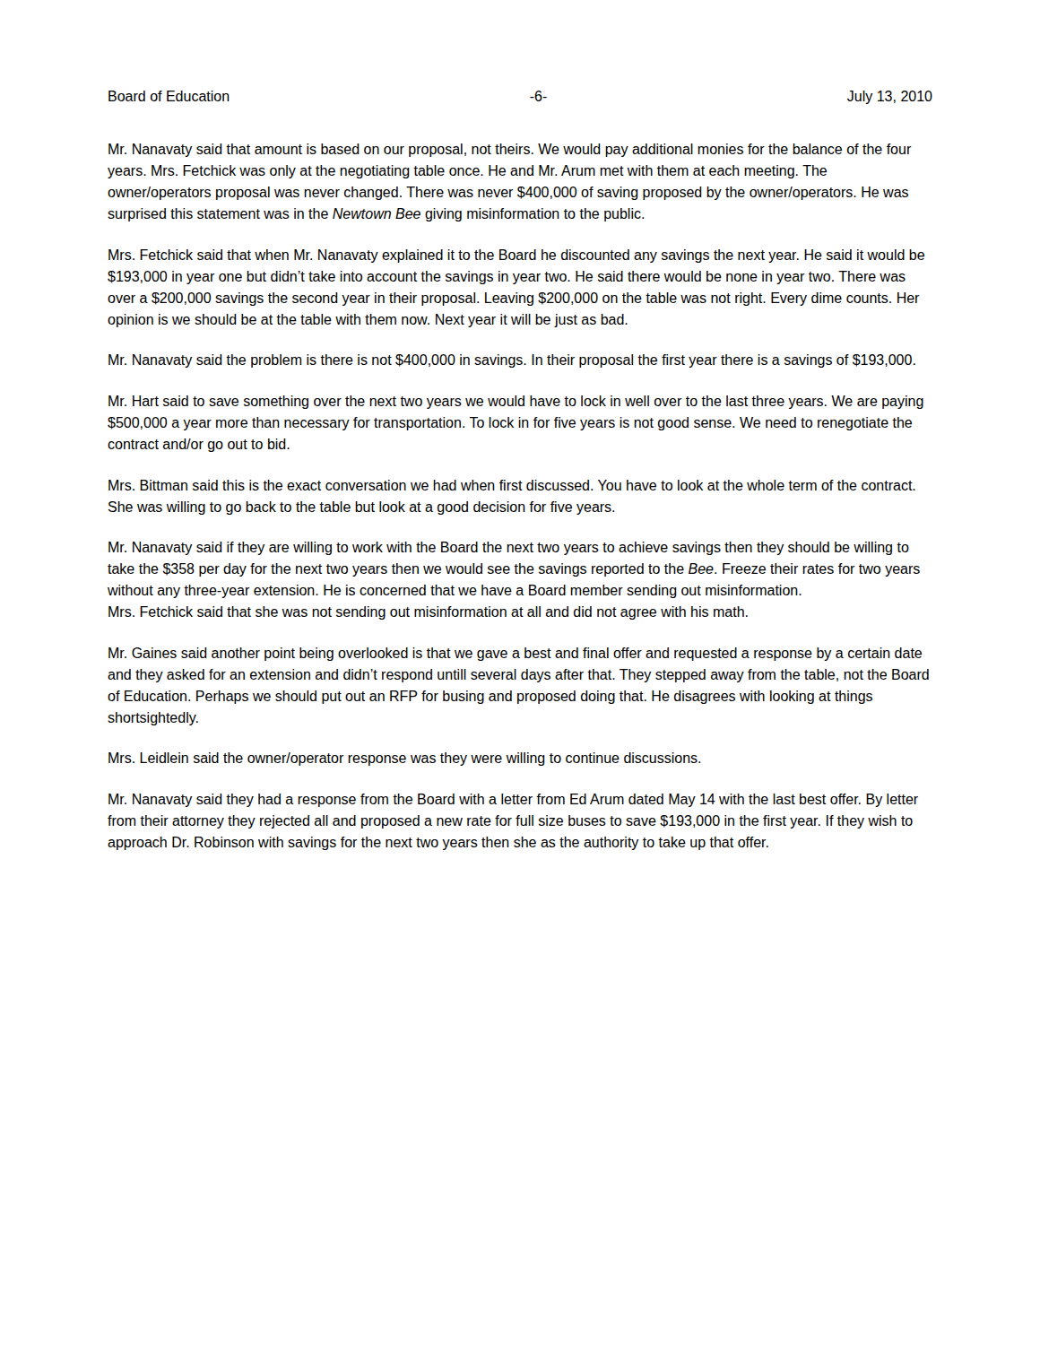Board of Education -6- July 13, 2010
Mr. Nanavaty said that amount is based on our proposal, not theirs. We would pay additional monies for the balance of the four years. Mrs. Fetchick was only at the negotiating table once. He and Mr. Arum met with them at each meeting. The owner/operators proposal was never changed. There was never $400,000 of saving proposed by the owner/operators. He was surprised this statement was in the Newtown Bee giving misinformation to the public.
Mrs. Fetchick said that when Mr. Nanavaty explained it to the Board he discounted any savings the next year. He said it would be $193,000 in year one but didn’t take into account the savings in year two. He said there would be none in year two. There was over a $200,000 savings the second year in their proposal. Leaving $200,000 on the table was not right. Every dime counts. Her opinion is we should be at the table with them now. Next year it will be just as bad.
Mr. Nanavaty said the problem is there is not $400,000 in savings. In their proposal the first year there is a savings of $193,000.
Mr. Hart said to save something over the next two years we would have to lock in well over to the last three years. We are paying $500,000 a year more than necessary for transportation. To lock in for five years is not good sense. We need to renegotiate the contract and/or go out to bid.
Mrs. Bittman said this is the exact conversation we had when first discussed. You have to look at the whole term of the contract. She was willing to go back to the table but look at a good decision for five years.
Mr. Nanavaty said if they are willing to work with the Board the next two years to achieve savings then they should be willing to take the $358 per day for the next two years then we would see the savings reported to the Bee. Freeze their rates for two years without any three-year extension. He is concerned that we have a Board member sending out misinformation.
Mrs. Fetchick said that she was not sending out misinformation at all and did not agree with his math.
Mr. Gaines said another point being overlooked is that we gave a best and final offer and requested a response by a certain date and they asked for an extension and didn’t respond untill several days after that. They stepped away from the table, not the Board of Education. Perhaps we should put out an RFP for busing and proposed doing that. He disagrees with looking at things shortsightedly.
Mrs. Leidlein said the owner/operator response was they were willing to continue discussions.
Mr. Nanavaty said they had a response from the Board with a letter from Ed Arum dated May 14 with the last best offer. By letter from their attorney they rejected all and proposed a new rate for full size buses to save $193,000 in the first year. If they wish to approach Dr. Robinson with savings for the next two years then she as the authority to take up that offer.